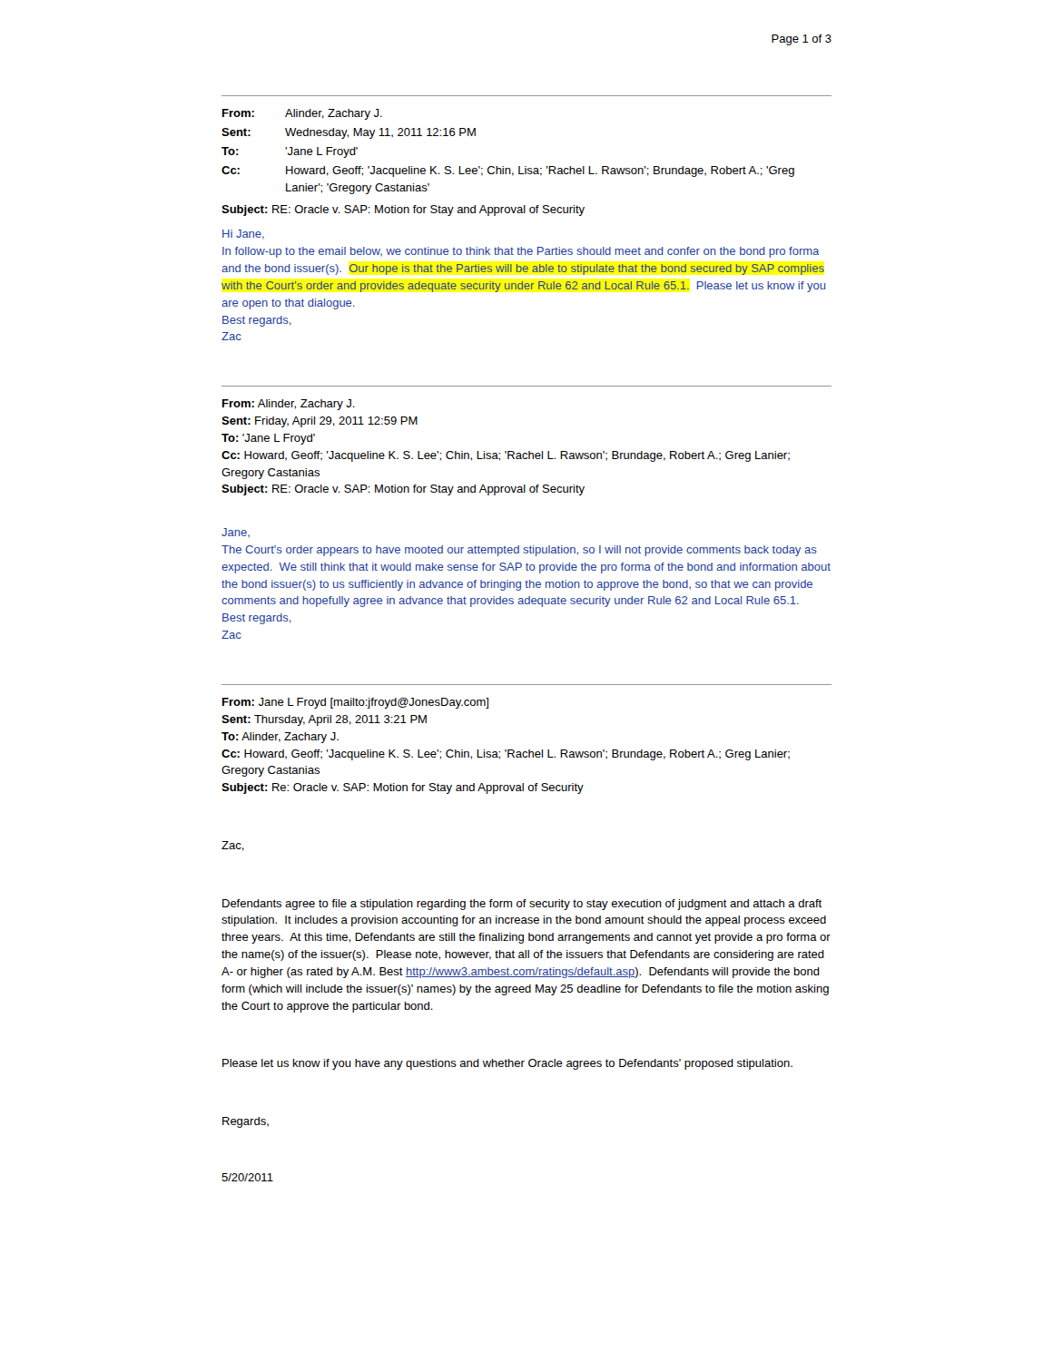Page 1 of 3
| From: | Alinder, Zachary J. |
| Sent: | Wednesday, May 11, 2011 12:16 PM |
| To: | 'Jane L Froyd' |
| Cc: | Howard, Geoff; 'Jacqueline K. S. Lee'; Chin, Lisa; 'Rachel L. Rawson'; Brundage, Robert A.; 'Greg Lanier'; 'Gregory Castanias' |
Subject: RE: Oracle v. SAP: Motion for Stay and Approval of Security
Hi Jane,
In follow-up to the email below, we continue to think that the Parties should meet and confer on the bond pro forma and the bond issuer(s). Our hope is that the Parties will be able to stipulate that the bond secured by SAP complies with the Court's order and provides adequate security under Rule 62 and Local Rule 65.1. Please let us know if you are open to that dialogue.
Best regards,
Zac
From: Alinder, Zachary J.
Sent: Friday, April 29, 2011 12:59 PM
To: 'Jane L Froyd'
Cc: Howard, Geoff; 'Jacqueline K. S. Lee'; Chin, Lisa; 'Rachel L. Rawson'; Brundage, Robert A.; Greg Lanier; Gregory Castanias
Subject: RE: Oracle v. SAP: Motion for Stay and Approval of Security
Jane,
The Court's order appears to have mooted our attempted stipulation, so I will not provide comments back today as expected. We still think that it would make sense for SAP to provide the pro forma of the bond and information about the bond issuer(s) to us sufficiently in advance of bringing the motion to approve the bond, so that we can provide comments and hopefully agree in advance that provides adequate security under Rule 62 and Local Rule 65.1.
Best regards,
Zac
From: Jane L Froyd [mailto:jfroyd@JonesDay.com]
Sent: Thursday, April 28, 2011 3:21 PM
To: Alinder, Zachary J.
Cc: Howard, Geoff; 'Jacqueline K. S. Lee'; Chin, Lisa; 'Rachel L. Rawson'; Brundage, Robert A.; Greg Lanier; Gregory Castanias
Subject: Re: Oracle v. SAP: Motion for Stay and Approval of Security
Zac,
Defendants agree to file a stipulation regarding the form of security to stay execution of judgment and attach a draft stipulation. It includes a provision accounting for an increase in the bond amount should the appeal process exceed three years. At this time, Defendants are still the finalizing bond arrangements and cannot yet provide a pro forma or the name(s) of the issuer(s). Please note, however, that all of the issuers that Defendants are considering are rated A- or higher (as rated by A.M. Best http://www3.ambest.com/ratings/default.asp). Defendants will provide the bond form (which will include the issuer(s)' names) by the agreed May 25 deadline for Defendants to file the motion asking the Court to approve the particular bond.
Please let us know if you have any questions and whether Oracle agrees to Defendants' proposed stipulation.
Regards,
5/20/2011